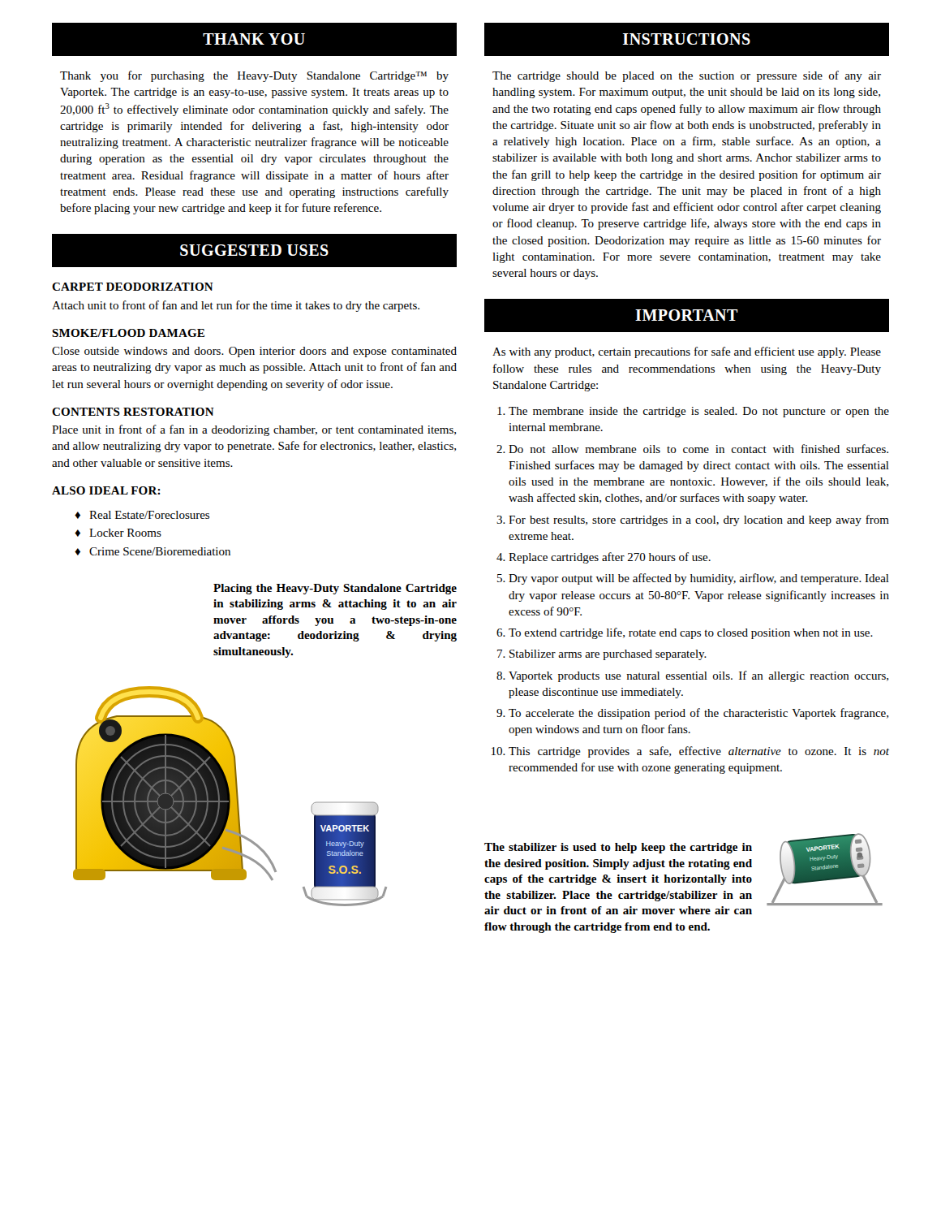THANK YOU
Thank you for purchasing the Heavy-Duty Standalone Cartridge™ by Vaportek. The cartridge is an easy-to-use, passive system. It treats areas up to 20,000 ft3 to effectively eliminate odor contamination quickly and safely. The cartridge is primarily intended for delivering a fast, high-intensity odor neutralizing treatment. A characteristic neutralizer fragrance will be noticeable during operation as the essential oil dry vapor circulates throughout the treatment area. Residual fragrance will dissipate in a matter of hours after treatment ends. Please read these use and operating instructions carefully before placing your new cartridge and keep it for future reference.
SUGGESTED USES
CARPET DEODORIZATION
Attach unit to front of fan and let run for the time it takes to dry the carpets.
SMOKE/FLOOD DAMAGE
Close outside windows and doors. Open interior doors and expose contaminated areas to neutralizing dry vapor as much as possible. Attach unit to front of fan and let run several hours or overnight depending on severity of odor issue.
CONTENTS RESTORATION
Place unit in front of a fan in a deodorizing chamber, or tent contaminated items, and allow neutralizing dry vapor to penetrate. Safe for electronics, leather, elastics, and other valuable or sensitive items.
ALSO IDEAL FOR:
Real Estate/Foreclosures
Locker Rooms
Crime Scene/Bioremediation
Placing the Heavy-Duty Standalone Cartridge in stabilizing arms & attaching it to an air mover affords you a two-steps-in-one advantage: deodorizing & drying simultaneously.
VAPORTEK Heavy-Duty Standalone S.O.S.
INSTRUCTIONS
The cartridge should be placed on the suction or pressure side of any air handling system. For maximum output, the unit should be laid on its long side, and the two rotating end caps opened fully to allow maximum air flow through the cartridge. Situate unit so air flow at both ends is unobstructed, preferably in a relatively high location. Place on a firm, stable surface. As an option, a stabilizer is available with both long and short arms. Anchor stabilizer arms to the fan grill to help keep the cartridge in the desired position for optimum air direction through the cartridge. The unit may be placed in front of a high volume air dryer to provide fast and efficient odor control after carpet cleaning or flood cleanup. To preserve cartridge life, always store with the end caps in the closed position. Deodorization may require as little as 15-60 minutes for light contamination. For more severe contamination, treatment may take several hours or days.
IMPORTANT
As with any product, certain precautions for safe and efficient use apply. Please follow these rules and recommendations when using the Heavy-Duty Standalone Cartridge:
The membrane inside the cartridge is sealed. Do not puncture or open the internal membrane.
Do not allow membrane oils to come in contact with finished surfaces. Finished surfaces may be damaged by direct contact with oils. The essential oils used in the membrane are nontoxic. However, if the oils should leak, wash affected skin, clothes, and/or surfaces with soapy water.
For best results, store cartridges in a cool, dry location and keep away from extreme heat.
Replace cartridges after 270 hours of use.
Dry vapor output will be affected by humidity, airflow, and temperature. Ideal dry vapor release occurs at 50-80°F. Vapor release significantly increases in excess of 90°F.
To extend cartridge life, rotate end caps to closed position when not in use.
Stabilizer arms are purchased separately.
Vaportek products use natural essential oils. If an allergic reaction occurs, please discontinue use immediately.
To accelerate the dissipation period of the characteristic Vaportek fragrance, open windows and turn on floor fans.
This cartridge provides a safe, effective alternative to ozone. It is not recommended for use with ozone generating equipment.
The stabilizer is used to help keep the cartridge in the desired position. Simply adjust the rotating end caps of the cartridge & insert it horizontally into the stabilizer. Place the cartridge/stabilizer in an air duct or in front of an air mover where air can flow through the cartridge from end to end.
VAPORTEK Heavy-Duty Standalone